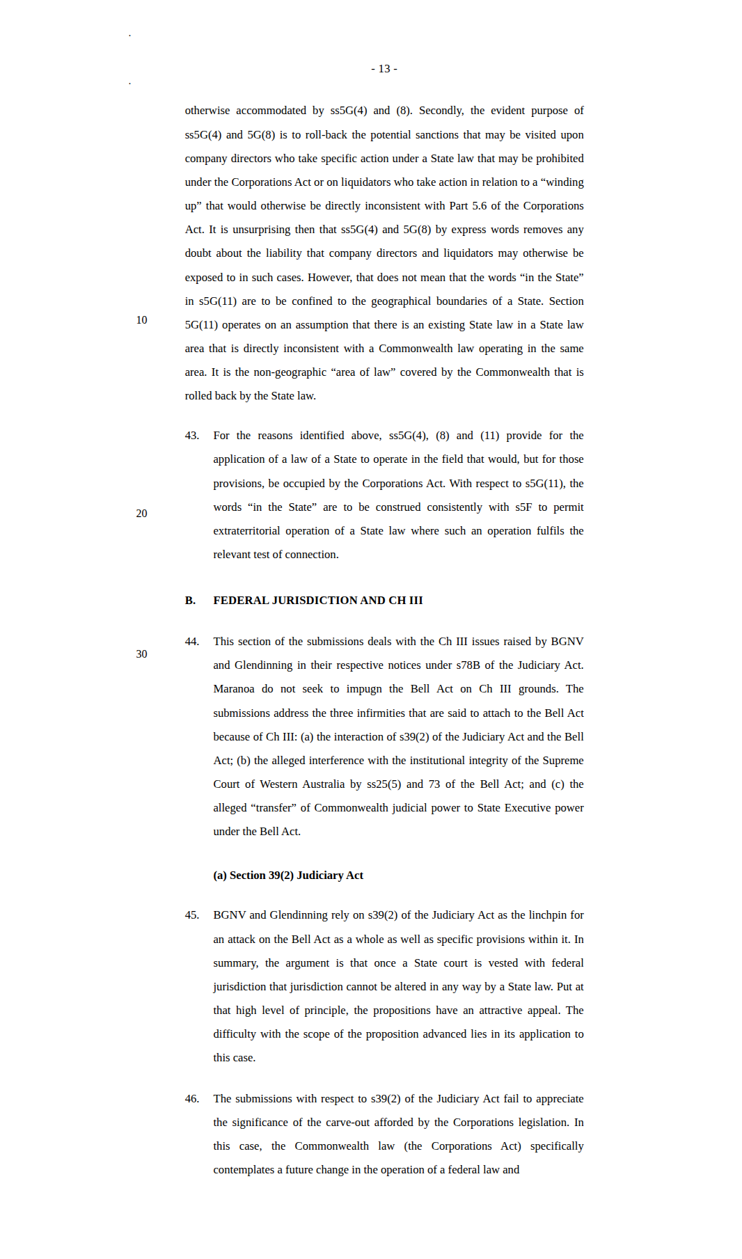· ·
- 13 -
10 20 30
otherwise accommodated by ss5G(4) and (8). Secondly, the evident purpose of ss5G(4) and 5G(8) is to roll-back the potential sanctions that may be visited upon company directors who take specific action under a State law that may be prohibited under the Corporations Act or on liquidators who take action in relation to a “winding up” that would otherwise be directly inconsistent with Part 5.6 of the Corporations Act. It is unsurprising then that ss5G(4) and 5G(8) by express words removes any doubt about the liability that company directors and liquidators may otherwise be exposed to in such cases. However, that does not mean that the words “in the State” in s5G(11) are to be confined to the geographical boundaries of a State. Section 5G(11) operates on an assumption that there is an existing State law in a State law area that is directly inconsistent with a Commonwealth law operating in the same area. It is the non-geographic “area of law” covered by the Commonwealth that is rolled back by the State law.
43. For the reasons identified above, ss5G(4), (8) and (11) provide for the application of a law of a State to operate in the field that would, but for those provisions, be occupied by the Corporations Act. With respect to s5G(11), the words “in the State” are to be construed consistently with s5F to permit extraterritorial operation of a State law where such an operation fulfils the relevant test of connection.
B. Federal Jurisdiction and Ch III
44. This section of the submissions deals with the Ch III issues raised by BGNV and Glendinning in their respective notices under s78B of the Judiciary Act. Maranoa do not seek to impugn the Bell Act on Ch III grounds. The submissions address the three infirmities that are said to attach to the Bell Act because of Ch III: (a) the interaction of s39(2) of the Judiciary Act and the Bell Act; (b) the alleged interference with the institutional integrity of the Supreme Court of Western Australia by ss25(5) and 73 of the Bell Act; and (c) the alleged “transfer” of Commonwealth judicial power to State Executive power under the Bell Act.
(a) Section 39(2) Judiciary Act
45. BGNV and Glendinning rely on s39(2) of the Judiciary Act as the linchpin for an attack on the Bell Act as a whole as well as specific provisions within it. In summary, the argument is that once a State court is vested with federal jurisdiction that jurisdiction cannot be altered in any way by a State law. Put at that high level of principle, the propositions have an attractive appeal. The difficulty with the scope of the proposition advanced lies in its application to this case.
46. The submissions with respect to s39(2) of the Judiciary Act fail to appreciate the significance of the carve-out afforded by the Corporations legislation. In this case, the Commonwealth law (the Corporations Act) specifically contemplates a future change in the operation of a federal law and